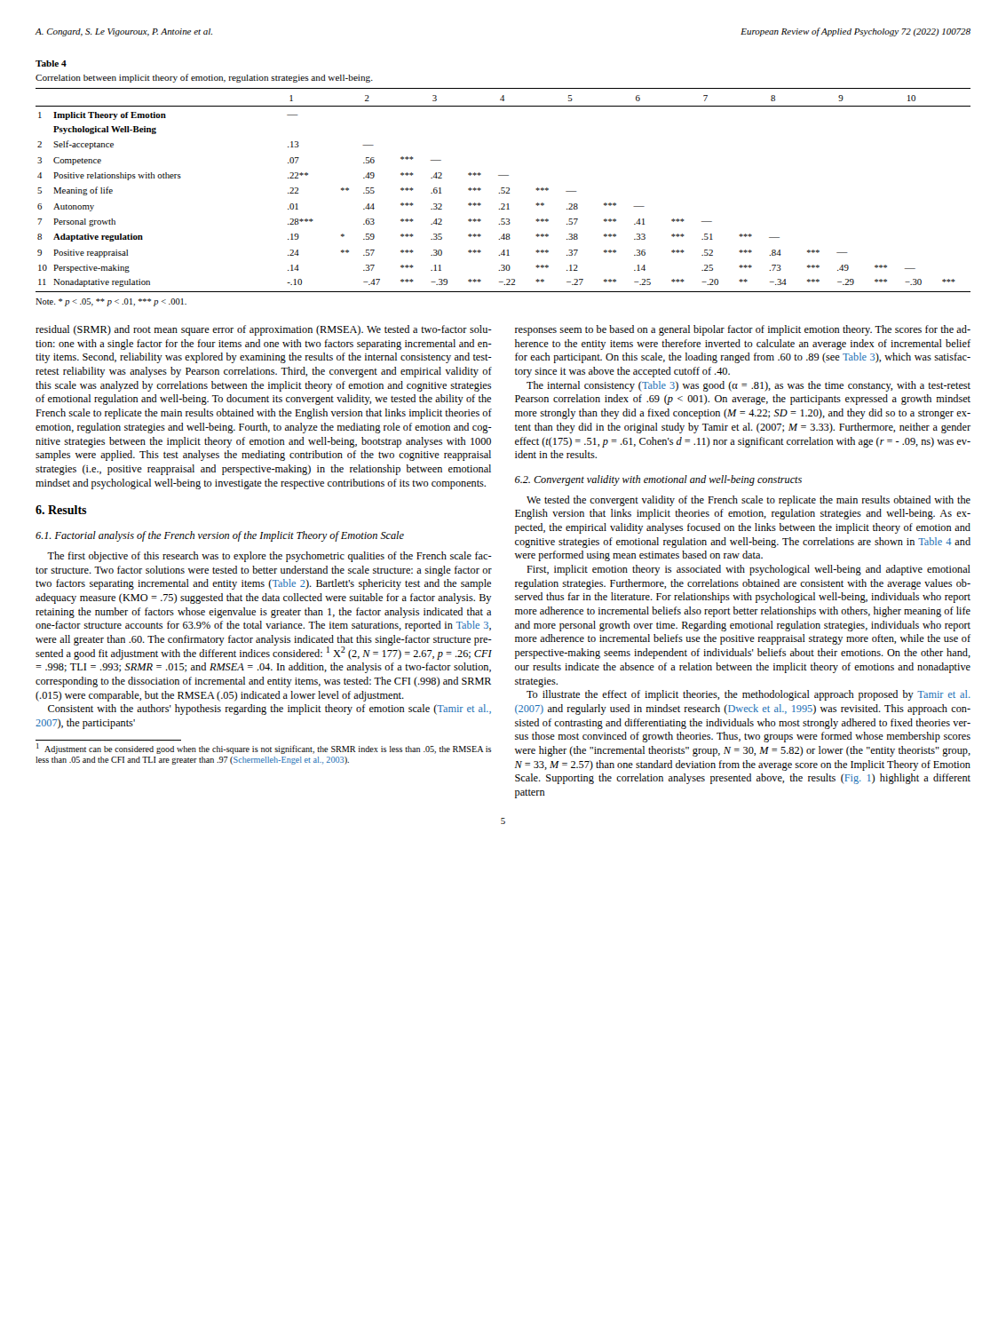A. Congard, S. Le Vigouroux, P. Antoine et al.
European Review of Applied Psychology 72 (2022) 100728
Table 4
Correlation between implicit theory of emotion, regulation strategies and well-being.
| | | 1 | | 2 | | 3 | | 4 | | 5 | | 6 | | 7 | | 8 | | 9 | | 10 | |
| --- | --- | --- | --- | --- | --- | --- | --- | --- | --- | --- | --- | --- | --- | --- | --- | --- | --- | --- | --- | --- | --- |
| 1 | Implicit Theory of Emotion | — | | | | | | | | | | | | | | | | | | | |
| | Psychological Well-Being | | | | | | | | | | | | | | | | | | | | |
| 2 | Self-acceptance | .13 | | — | | | | | | | | | | | | | | | | | |
| 3 | Competence | .07 | | .56 | *** | — | | | | | | | | | | | | | | | |
| 4 | Positive relationships with others | .22** | | .49 | *** | .42 | *** | — | | | | | | | | | | | | | |
| 5 | Meaning of life | .22 | ** | .55 | *** | .61 | *** | .52 | *** | — | | | | | | | | | | | |
| 6 | Autonomy | .01 | | .44 | *** | .32 | *** | .21 | ** | .28 | *** | — | | | | | | | | | |
| 7 | Personal growth | .28*** | | .63 | *** | .42 | *** | .53 | *** | .57 | *** | .41 | *** | — | | | | | | | |
| 8 | Adaptative regulation | .19 | * | .59 | *** | .35 | *** | .48 | *** | .38 | *** | .33 | *** | .51 | *** | — | | | | | |
| 9 | Positive reappraisal | .24 | ** | .57 | *** | .30 | *** | .41 | *** | .37 | *** | .36 | *** | .52 | *** | .84 | *** | — | | | |
| 10 | Perspective-making | .14 | | .37 | *** | .11 | | .30 | *** | .12 | | .14 | | .25 | *** | .73 | *** | .49 | *** | — | |
| 11 | Nonadaptative regulation | -.10 | | −.47 | *** | −.39 | *** | −.22 | ** | −.27 | *** | −.25 | *** | −.20 | ** | −.34 | *** | −.29 | *** | −.30 | *** |
Note. * p < .05, ** p < .01, *** p < .001.
residual (SRMR) and root mean square error of approximation (RMSEA). We tested a two-factor solution: one with a single factor for the four items and one with two factors separating incremental and entity items. Second, reliability was explored by examining the results of the internal consistency and test-retest reliability was analyses by Pearson correlations. Third, the convergent and empirical validity of this scale was analyzed by correlations between the implicit theory of emotion and cognitive strategies of emotional regulation and well-being. To document its convergent validity, we tested the ability of the French scale to replicate the main results obtained with the English version that links implicit theories of emotion, regulation strategies and well-being. Fourth, to analyze the mediating role of emotion and cognitive strategies between the implicit theory of emotion and well-being, bootstrap analyses with 1000 samples were applied. This test analyses the mediating contribution of the two cognitive reappraisal strategies (i.e., positive reappraisal and perspective-making) in the relationship between emotional mindset and psychological well-being to investigate the respective contributions of its two components.
6. Results
6.1. Factorial analysis of the French version of the Implicit Theory of Emotion Scale
The first objective of this research was to explore the psychometric qualities of the French scale factor structure. Two factor solutions were tested to better understand the scale structure: a single factor or two factors separating incremental and entity items (Table 2). Bartlett's sphericity test and the sample adequacy measure (KMO = .75) suggested that the data collected were suitable for a factor analysis. By retaining the number of factors whose eigenvalue is greater than 1, the factor analysis indicated that a one-factor structure accounts for 63.9% of the total variance. The item saturations, reported in Table 3, were all greater than .60. The confirmatory factor analysis indicated that this single-factor structure presented a good fit adjustment with the different indices considered: 1 X2 (2, N = 177) = 2.67, p = .26; CFI = .998; TLI = .993; SRMR = .015; and RMSEA = .04. In addition, the analysis of a two-factor solution, corresponding to the dissociation of incremental and entity items, was tested: The CFI (.998) and SRMR (.015) were comparable, but the RMSEA (.05) indicated a lower level of adjustment.
Consistent with the authors' hypothesis regarding the implicit theory of emotion scale (Tamir et al., 2007), the participants'
1 Adjustment can be considered good when the chi-square is not significant, the SRMR index is less than .05, the RMSEA is less than .05 and the CFI and TLI are greater than .97 (Schermelleh-Engel et al., 2003).
responses seem to be based on a general bipolar factor of implicit emotion theory. The scores for the adherence to the entity items were therefore inverted to calculate an average index of incremental belief for each participant. On this scale, the loading ranged from .60 to .89 (see Table 3), which was satisfactory since it was above the accepted cutoff of .40.
The internal consistency (Table 3) was good (α = .81), as was the time constancy, with a test-retest Pearson correlation index of .69 (p < 001). On average, the participants expressed a growth mindset more strongly than they did a fixed conception (M = 4.22; SD = 1.20), and they did so to a stronger extent than they did in the original study by Tamir et al. (2007; M = 3.33). Furthermore, neither a gender effect (t(175) = .51, p = .61, Cohen's d = .11) nor a significant correlation with age (r = - .09, ns) was evident in the results.
6.2. Convergent validity with emotional and well-being constructs
We tested the convergent validity of the French scale to replicate the main results obtained with the English version that links implicit theories of emotion, regulation strategies and well-being. As expected, the empirical validity analyses focused on the links between the implicit theory of emotion and cognitive strategies of emotional regulation and well-being. The correlations are shown in Table 4 and were performed using mean estimates based on raw data.
First, implicit emotion theory is associated with psychological well-being and adaptive emotional regulation strategies. Furthermore, the correlations obtained are consistent with the average values observed thus far in the literature. For relationships with psychological well-being, individuals who report more adherence to incremental beliefs also report better relationships with others, higher meaning of life and more personal growth over time. Regarding emotional regulation strategies, individuals who report more adherence to incremental beliefs use the positive reappraisal strategy more often, while the use of perspective-making seems independent of individuals' beliefs about their emotions. On the other hand, our results indicate the absence of a relation between the implicit theory of emotions and nonadaptive strategies.
To illustrate the effect of implicit theories, the methodological approach proposed by Tamir et al. (2007) and regularly used in mindset research (Dweck et al., 1995) was revisited. This approach consisted of contrasting and differentiating the individuals who most strongly adhered to fixed theories versus those most convinced of growth theories. Thus, two groups were formed whose membership scores were higher (the "incremental theorists" group, N = 30, M = 5.82) or lower (the "entity theorists" group, N = 33, M = 2.57) than one standard deviation from the average score on the Implicit Theory of Emotion Scale. Supporting the correlation analyses presented above, the results (Fig. 1) highlight a different pattern
5